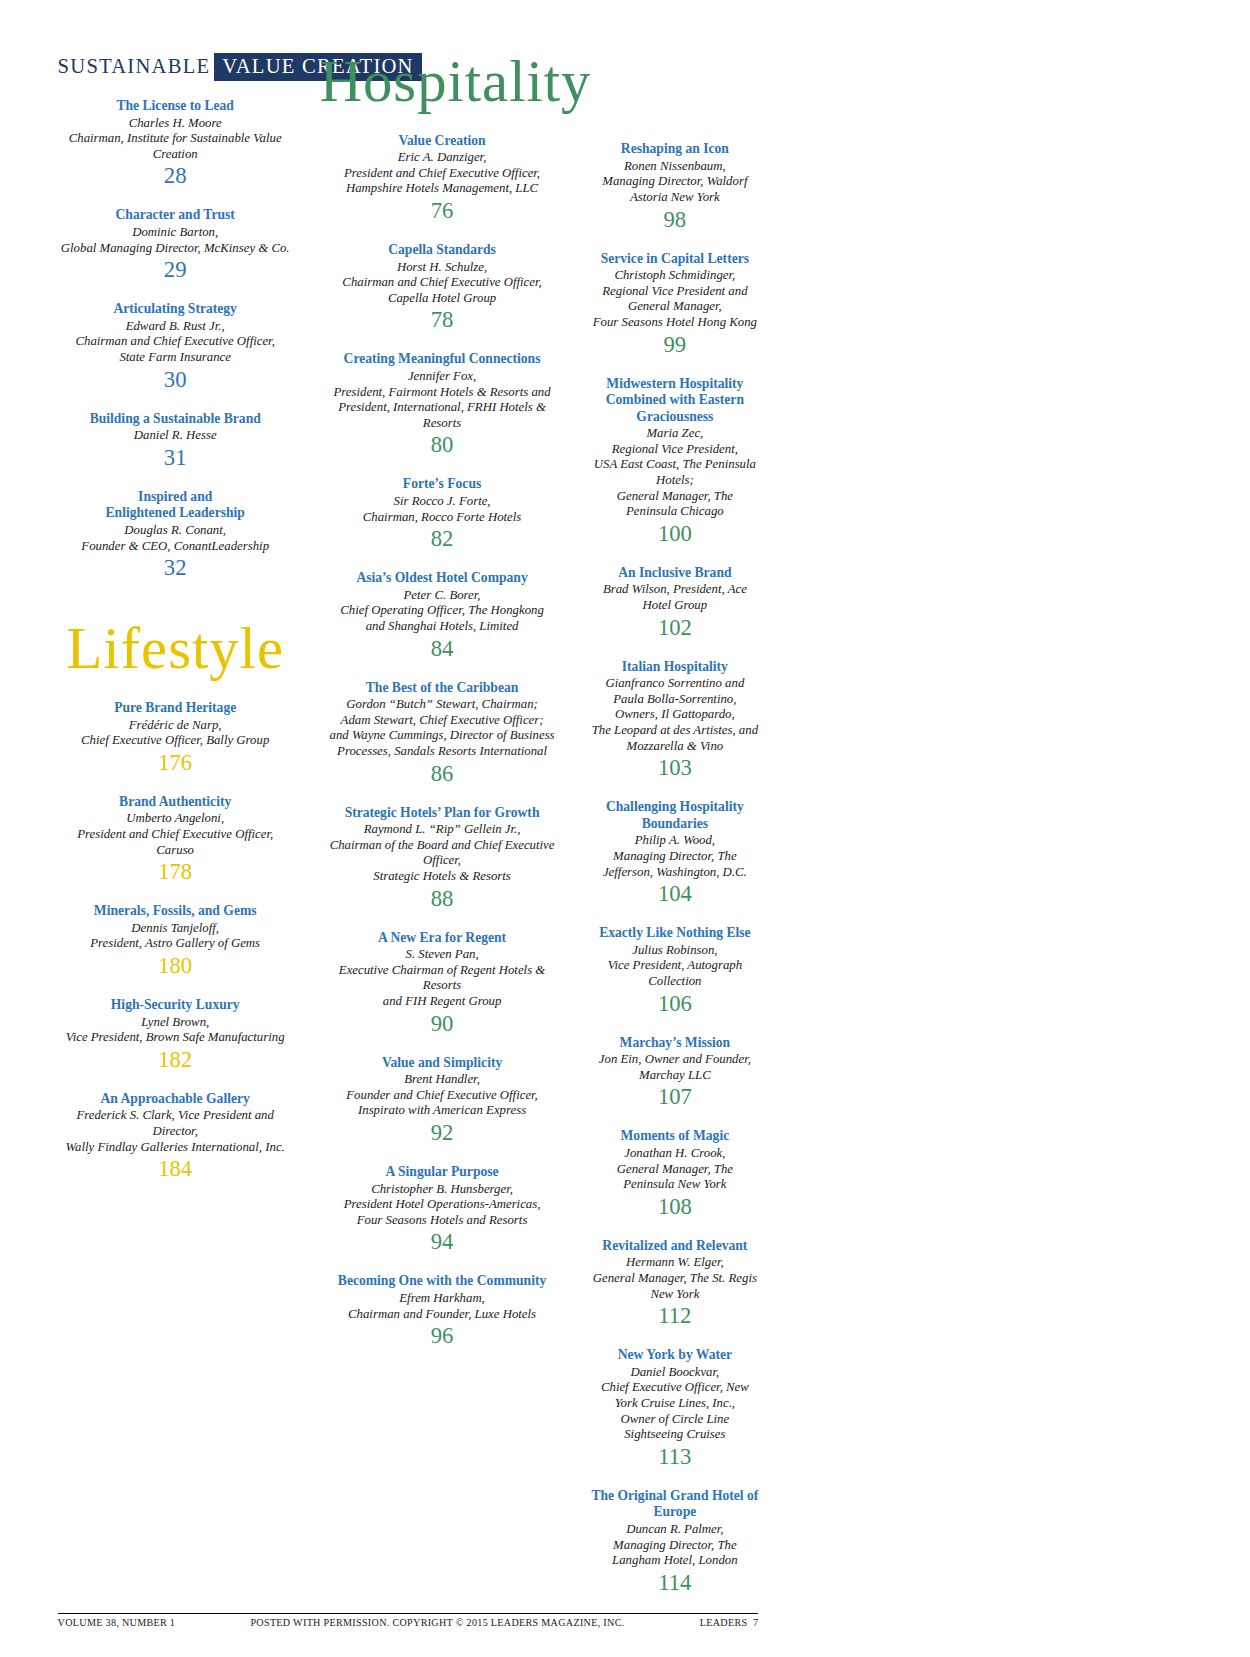SUSTAINABLE VALUE CREATION
The License to Lead Charles H. Moore
Chairman, Institute for Sustainable Value Creation 28
Character and Trust Dominic Barton,
Global Managing Director, McKinsey & Co. 29
Articulating Strategy Edward B. Rust Jr.,
Chairman and Chief Executive Officer,
State Farm Insurance 30
Building a Sustainable Brand Daniel R. Hesse 31
Inspired and
Enlightened Leadership Douglas R. Conant,
Founder & CEO, ConantLeadership 32
Lifestyle
Pure Brand Heritage Frédéric de Narp,
Chief Executive Officer, Bally Group 176
Brand Authenticity Umberto Angeloni,
President and Chief Executive Officer, Caruso 178
Minerals, Fossils, and Gems Dennis Tanjeloff,
President, Astro Gallery of Gems 180
High-Security Luxury Lynel Brown,
Vice President, Brown Safe Manufacturing 182
An Approachable Gallery Frederick S. Clark, Vice President and Director,
Wally Findlay Galleries International, Inc. 184
Hospitality
Value Creation Eric A. Danziger,
President and Chief Executive Officer,
Hampshire Hotels Management, LLC 76
Capella Standards Horst H. Schulze,
Chairman and Chief Executive Officer,
Capella Hotel Group 78
Creating Meaningful Connections Jennifer Fox,
President, Fairmont Hotels & Resorts and
President, International, FRHI Hotels & Resorts 80
Forte’s Focus Sir Rocco J. Forte,
Chairman, Rocco Forte Hotels 82
Asia’s Oldest Hotel Company Peter C. Borer,
Chief Operating Officer, The Hongkong
and Shanghai Hotels, Limited 84
The Best of the Caribbean Gordon “Butch” Stewart, Chairman;
Adam Stewart, Chief Executive Officer;
and Wayne Cummings, Director of Business
Processes, Sandals Resorts International 86
Strategic Hotels’ Plan for Growth Raymond L. “Rip” Gellein Jr.,
Chairman of the Board and Chief Executive Officer,
Strategic Hotels & Resorts 88
A New Era for Regent S. Steven Pan,
Executive Chairman of Regent Hotels & Resorts
and FIH Regent Group 90
Value and Simplicity Brent Handler,
Founder and Chief Executive Officer,
Inspirato with American Express 92
A Singular Purpose Christopher B. Hunsberger,
President Hotel Operations-Americas,
Four Seasons Hotels and Resorts 94
Becoming One with the Community Efrem Harkham,
Chairman and Founder, Luxe Hotels 96
Reshaping an Icon Ronen Nissenbaum,
Managing Director, Waldorf Astoria New York 98
Service in Capital Letters Christoph Schmidinger,
Regional Vice President and General Manager,
Four Seasons Hotel Hong Kong 99
Midwestern Hospitality
Combined with Eastern Graciousness Maria Zec,
Regional Vice President,
USA East Coast, The Peninsula Hotels;
General Manager, The Peninsula Chicago 100
An Inclusive Brand Brad Wilson, President, Ace Hotel Group 102
Italian Hospitality Gianfranco Sorrentino and Paula Bolla-Sorrentino,
Owners, Il Gattopardo,
The Leopard at des Artistes, and Mozzarella & Vino 103
Challenging Hospitality Boundaries Philip A. Wood,
Managing Director, The Jefferson, Washington, D.C. 104
Exactly Like Nothing Else Julius Robinson,
Vice President, Autograph Collection 106
Marchay’s Mission Jon Ein, Owner and Founder, Marchay LLC 107
Moments of Magic Jonathan H. Crook,
General Manager, The Peninsula New York 108
Revitalized and Relevant Hermann W. Elger,
General Manager, The St. Regis New York 112
New York by Water Daniel Boockvar,
Chief Executive Officer, New York Cruise Lines, Inc.,
Owner of Circle Line Sightseeing Cruises 113
The Original Grand Hotel of Europe Duncan R. Palmer,
Managing Director, The Langham Hotel, London 114
VOLUME 38, NUMBER 1 POSTED WITH PERMISSION. COPYRIGHT © 2015 LEADERS MAGAZINE, INC. LEADERS 7